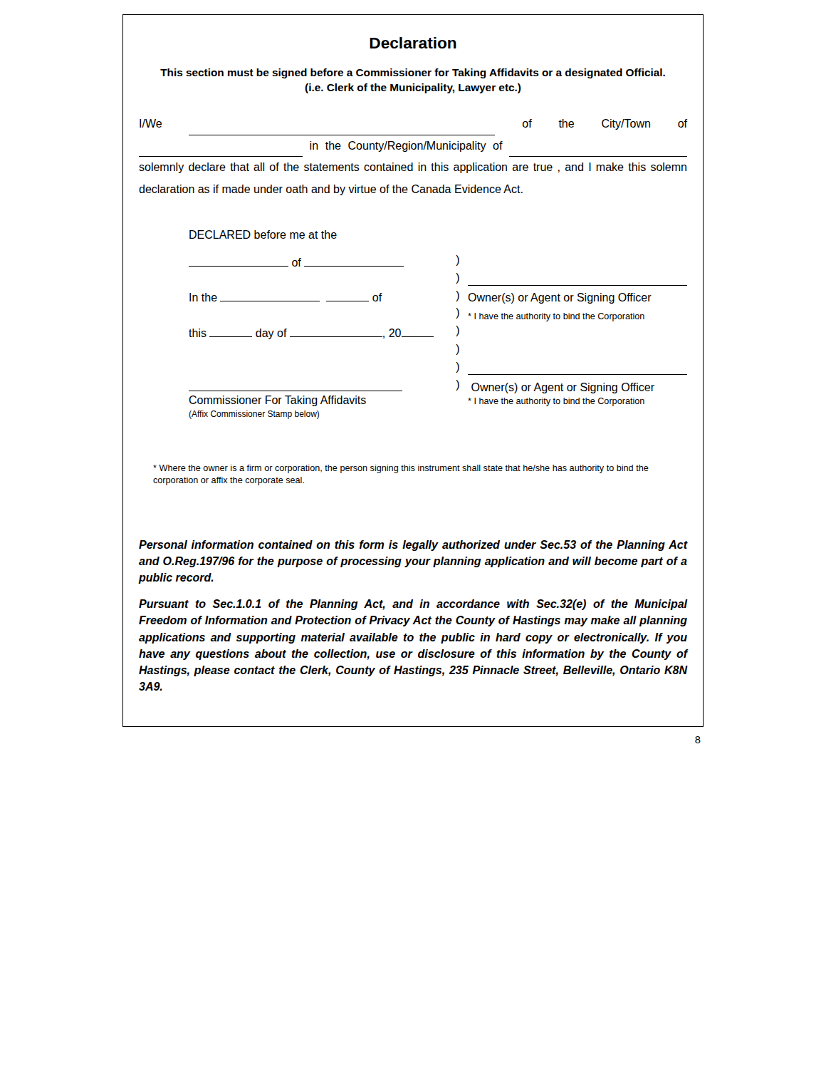Declaration
This section must be signed before a Commissioner for Taking Affidavits or a designated Official.
(i.e. Clerk of the Municipality, Lawyer etc.)
I/We of the City/Town of in the County/Region/Municipality of solemnly declare that all of the statements contained in this application are true , and I make this solemn declaration as if made under oath and by virtue of the Canada Evidence Act.
DECLARED before me at the
| of | ) | |
| | ) | |
| In the of | ) | Owner(s) or Agent or Signing Officer |
| | ) | * I have the authority to bind the Corporation |
| this day of , 20 | ) | |
| | ) | |
| | ) | |
| | ) | Owner(s) or Agent or Signing Officer |
| Commissioner For Taking Affidavits | | * I have the authority to bind the Corporation |
| (Affix Commissioner Stamp below) | | |
* Where the owner is a firm or corporation, the person signing this instrument shall state that he/she has authority to bind the corporation or affix the corporate seal.
Personal information contained on this form is legally authorized under Sec.53 of the Planning Act and O.Reg.197/96 for the purpose of processing your planning application and will become part of a public record.
Pursuant to Sec.1.0.1 of the Planning Act, and in accordance with Sec.32(e) of the Municipal Freedom of Information and Protection of Privacy Act the County of Hastings may make all planning applications and supporting material available to the public in hard copy or electronically. If you have any questions about the collection, use or disclosure of this information by the County of Hastings, please contact the Clerk, County of Hastings, 235 Pinnacle Street, Belleville, Ontario K8N 3A9.
8